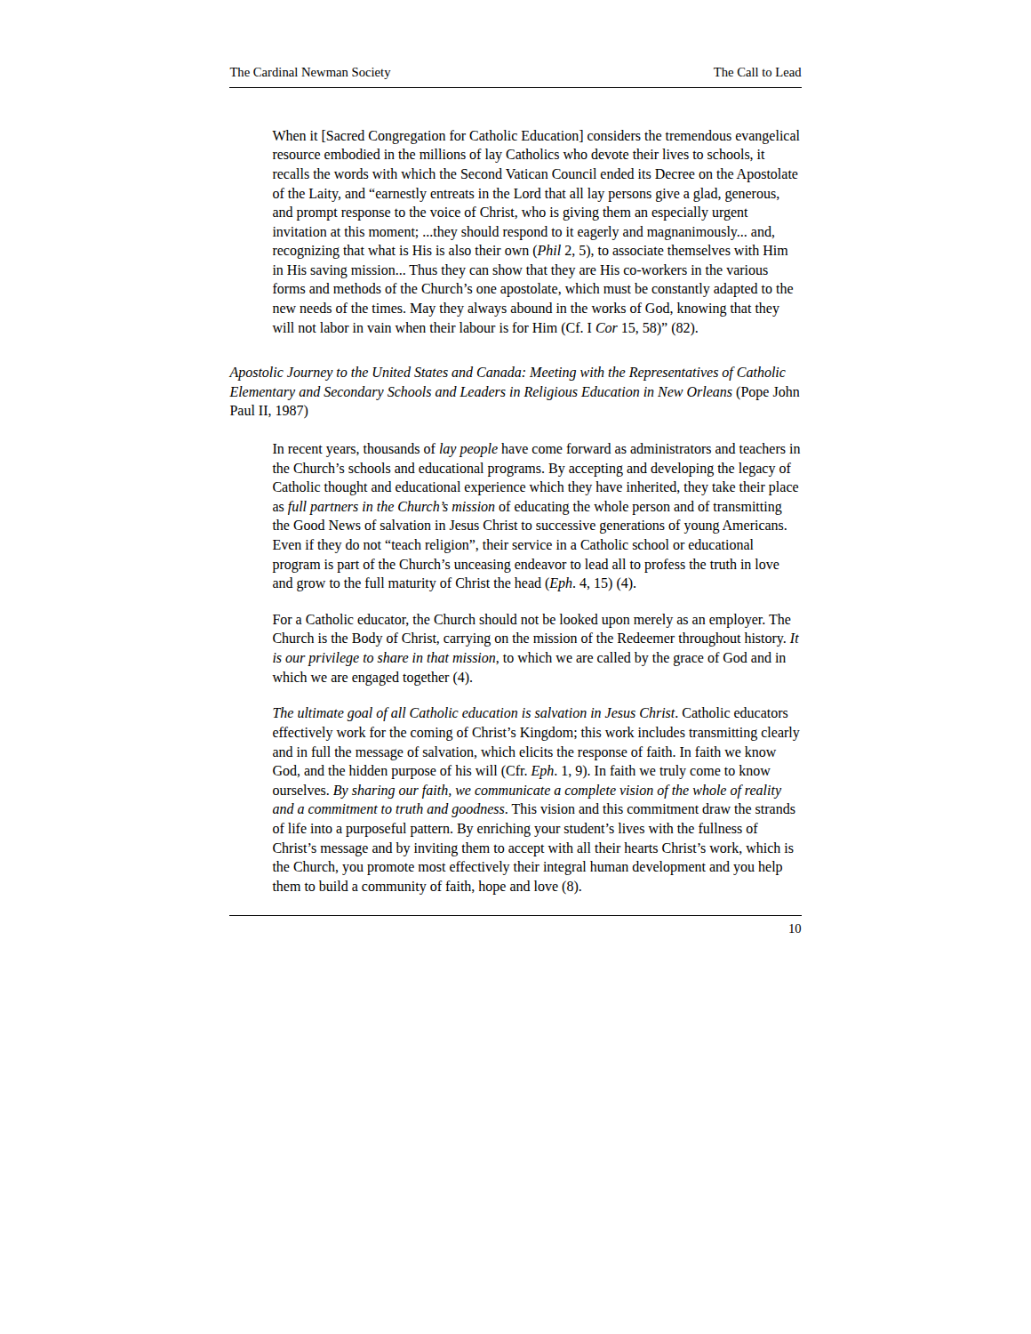The Cardinal Newman Society The Call to Lead
When it [Sacred Congregation for Catholic Education] considers the tremendous evangelical resource embodied in the millions of lay Catholics who devote their lives to schools, it recalls the words with which the Second Vatican Council ended its Decree on the Apostolate of the Laity, and “earnestly entreats in the Lord that all lay persons give a glad, generous, and prompt response to the voice of Christ, who is giving them an especially urgent invitation at this moment; ...they should respond to it eagerly and magnanimously... and, recognizing that what is His is also their own (Phil 2, 5), to associate themselves with Him in His saving mission... Thus they can show that they are His co-workers in the various forms and methods of the Church’s one apostolate, which must be constantly adapted to the new needs of the times. May they always abound in the works of God, knowing that they will not labor in vain when their labour is for Him (Cf. I Cor 15, 58)” (82).
Apostolic Journey to the United States and Canada: Meeting with the Representatives of Catholic Elementary and Secondary Schools and Leaders in Religious Education in New Orleans (Pope John Paul II, 1987)
In recent years, thousands of lay people have come forward as administrators and teachers in the Church’s schools and educational programs. By accepting and developing the legacy of Catholic thought and educational experience which they have inherited, they take their place as full partners in the Church’s mission of educating the whole person and of transmitting the Good News of salvation in Jesus Christ to successive generations of young Americans. Even if they do not “teach religion”, their service in a Catholic school or educational program is part of the Church’s unceasing endeavor to lead all to profess the truth in love and grow to the full maturity of Christ the head (Eph. 4, 15) (4).
For a Catholic educator, the Church should not be looked upon merely as an employer. The Church is the Body of Christ, carrying on the mission of the Redeemer throughout history. It is our privilege to share in that mission, to which we are called by the grace of God and in which we are engaged together (4).
The ultimate goal of all Catholic education is salvation in Jesus Christ. Catholic educators effectively work for the coming of Christ’s Kingdom; this work includes transmitting clearly and in full the message of salvation, which elicits the response of faith. In faith we know God, and the hidden purpose of his will (Cfr. Eph. 1, 9). In faith we truly come to know ourselves. By sharing our faith, we communicate a complete vision of the whole of reality and a commitment to truth and goodness. This vision and this commitment draw the strands of life into a purposeful pattern. By enriching your student’s lives with the fullness of Christ’s message and by inviting them to accept with all their hearts Christ’s work, which is the Church, you promote most effectively their integral human development and you help them to build a community of faith, hope and love (8).
10